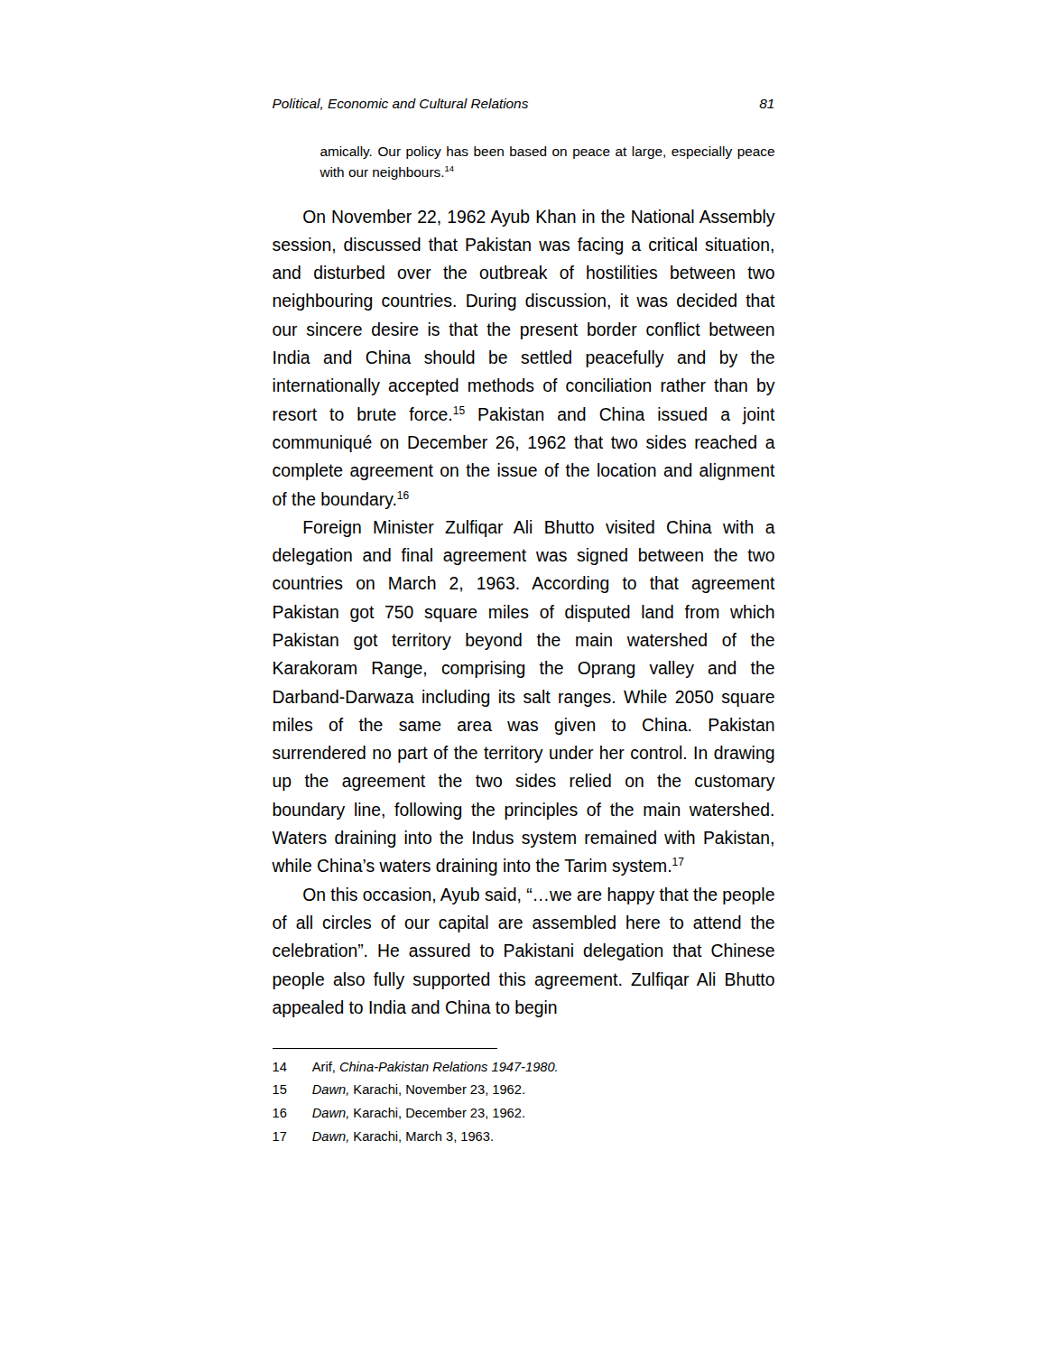Political, Economic and Cultural Relations
81
amically. Our policy has been based on peace at large, especially peace with our neighbours.14
On November 22, 1962 Ayub Khan in the National Assembly session, discussed that Pakistan was facing a critical situation, and disturbed over the outbreak of hostilities between two neighbouring countries. During discussion, it was decided that our sincere desire is that the present border conflict between India and China should be settled peacefully and by the internationally accepted methods of conciliation rather than by resort to brute force.15 Pakistan and China issued a joint communiqué on December 26, 1962 that two sides reached a complete agreement on the issue of the location and alignment of the boundary.16
Foreign Minister Zulfiqar Ali Bhutto visited China with a delegation and final agreement was signed between the two countries on March 2, 1963. According to that agreement Pakistan got 750 square miles of disputed land from which Pakistan got territory beyond the main watershed of the Karakoram Range, comprising the Oprang valley and the Darband-Darwaza including its salt ranges. While 2050 square miles of the same area was given to China. Pakistan surrendered no part of the territory under her control. In drawing up the agreement the two sides relied on the customary boundary line, following the principles of the main watershed. Waters draining into the Indus system remained with Pakistan, while China’s waters draining into the Tarim system.17
On this occasion, Ayub said, “…we are happy that the people of all circles of our capital are assembled here to attend the celebration”. He assured to Pakistani delegation that Chinese people also fully supported this agreement. Zulfiqar Ali Bhutto appealed to India and China to begin
14
Arif, China-Pakistan Relations 1947-1980.
15
Dawn, Karachi, November 23, 1962.
16
Dawn, Karachi, December 23, 1962.
17
Dawn, Karachi, March 3, 1963.